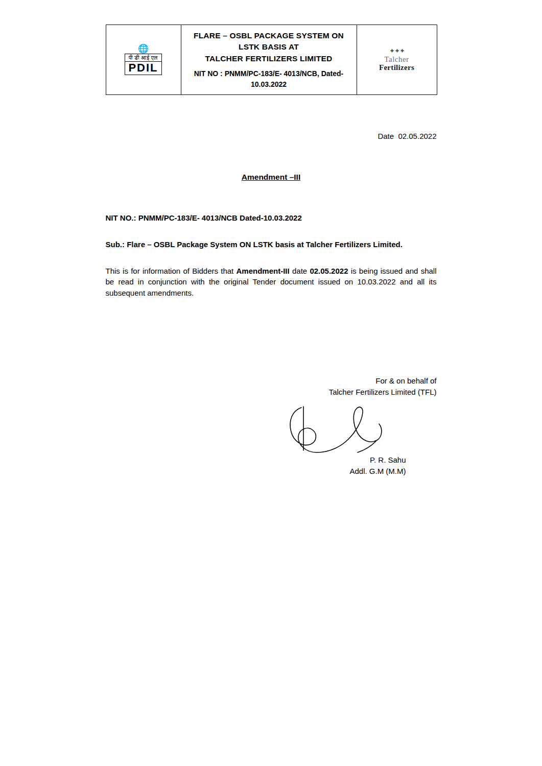🌐
पी डी आई एल
PDIL
FLARE – OSBL PACKAGE SYSTEM ON LSTK BASIS AT
TALCHER FERTILIZERS LIMITED
NIT NO : PNMM/PC-183/E- 4013/NCB, Dated-10.03.2022
✦✦✦
Talcher
Fertilizers
Date 02.05.2022
Amendment –III
NIT NO.: PNMM/PC-183/E- 4013/NCB Dated-10.03.2022
Sub.: Flare – OSBL Package System ON LSTK basis at Talcher Fertilizers Limited.
This is for information of Bidders that Amendment-III date 02.05.2022 is being issued and shall be read in conjunction with the original Tender document issued on 10.03.2022 and all its subsequent amendments.
For & on behalf of
Talcher Fertilizers Limited (TFL)
P. R. Sahu
Addl. G.M (M.M)